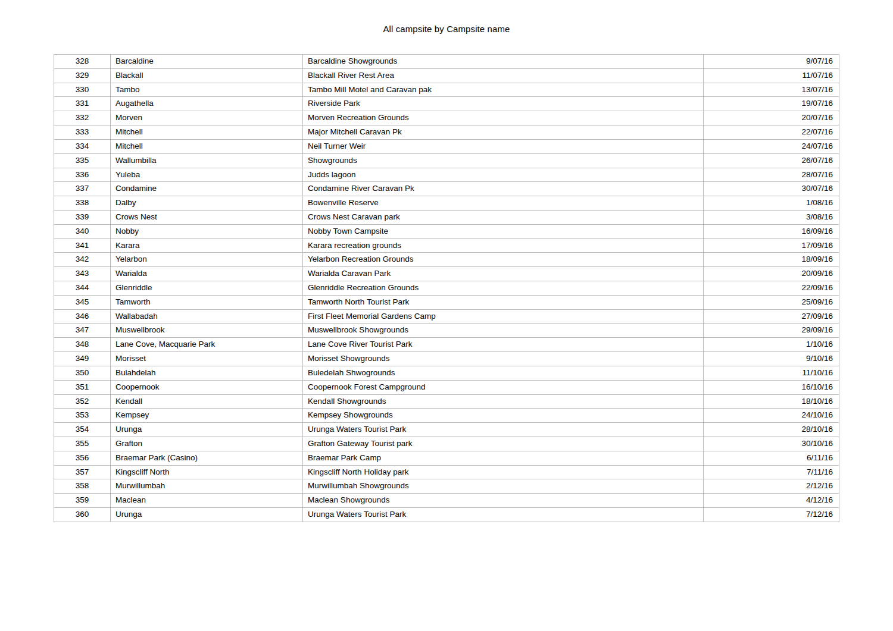All campsite by Campsite name
| 328 | Barcaldine | Barcaldine Showgrounds | 9/07/16 |
| 329 | Blackall | Blackall River Rest Area | 11/07/16 |
| 330 | Tambo | Tambo Mill Motel and Caravan pak | 13/07/16 |
| 331 | Augathella | Riverside Park | 19/07/16 |
| 332 | Morven | Morven Recreation Grounds | 20/07/16 |
| 333 | Mitchell | Major Mitchell Caravan Pk | 22/07/16 |
| 334 | Mitchell | Neil Turner Weir | 24/07/16 |
| 335 | Wallumbilla | Showgrounds | 26/07/16 |
| 336 | Yuleba | Judds lagoon | 28/07/16 |
| 337 | Condamine | Condamine River Caravan Pk | 30/07/16 |
| 338 | Dalby | Bowenville Reserve | 1/08/16 |
| 339 | Crows Nest | Crows Nest Caravan park | 3/08/16 |
| 340 | Nobby | Nobby Town Campsite | 16/09/16 |
| 341 | Karara | Karara recreation grounds | 17/09/16 |
| 342 | Yelarbon | Yelarbon Recreation Grounds | 18/09/16 |
| 343 | Warialda | Warialda Caravan Park | 20/09/16 |
| 344 | Glenriddle | Glenriddle Recreation Grounds | 22/09/16 |
| 345 | Tamworth | Tamworth North Tourist Park | 25/09/16 |
| 346 | Wallabadah | First Fleet Memorial Gardens Camp | 27/09/16 |
| 347 | Muswellbrook | Muswellbrook Showgrounds | 29/09/16 |
| 348 | Lane Cove, Macquarie Park | Lane Cove River Tourist Park | 1/10/16 |
| 349 | Morisset | Morisset Showgrounds | 9/10/16 |
| 350 | Bulahdelah | Buledelah Shwogrounds | 11/10/16 |
| 351 | Coopernook | Coopernook Forest Campground | 16/10/16 |
| 352 | Kendall | Kendall Showgrounds | 18/10/16 |
| 353 | Kempsey | Kempsey Showgrounds | 24/10/16 |
| 354 | Urunga | Urunga Waters Tourist Park | 28/10/16 |
| 355 | Grafton | Grafton Gateway Tourist park | 30/10/16 |
| 356 | Braemar Park (Casino) | Braemar Park Camp | 6/11/16 |
| 357 | Kingscliff North | Kingscliff North Holiday park | 7/11/16 |
| 358 | Murwillumbah | Murwillumbah Showgrounds | 2/12/16 |
| 359 | Maclean | Maclean Showgrounds | 4/12/16 |
| 360 | Urunga | Urunga Waters Tourist Park | 7/12/16 |